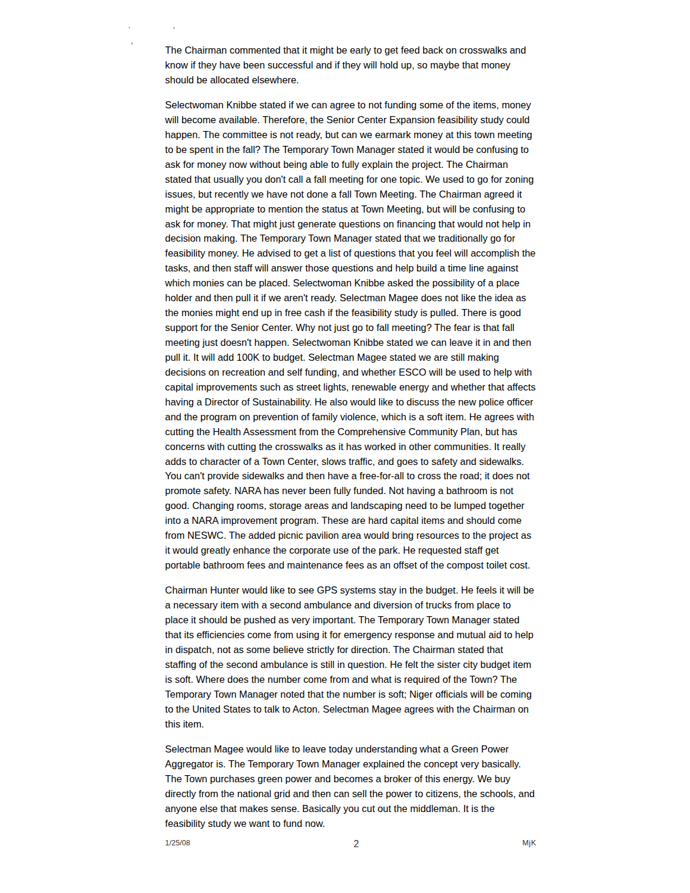. ,
,
The Chairman commented that it might be early to get feed back on crosswalks and know if they have been successful and if they will hold up, so maybe that money should be allocated elsewhere.
Selectwoman Knibbe stated if we can agree to not funding some of the items, money will become available. Therefore, the Senior Center Expansion feasibility study could happen. The committee is not ready, but can we earmark money at this town meeting to be spent in the fall? The Temporary Town Manager stated it would be confusing to ask for money now without being able to fully explain the project. The Chairman stated that usually you don't call a fall meeting for one topic. We used to go for zoning issues, but recently we have not done a fall Town Meeting. The Chairman agreed it might be appropriate to mention the status at Town Meeting, but will be confusing to ask for money. That might just generate questions on financing that would not help in decision making. The Temporary Town Manager stated that we traditionally go for feasibility money. He advised to get a list of questions that you feel will accomplish the tasks, and then staff will answer those questions and help build a time line against which monies can be placed. Selectwoman Knibbe asked the possibility of a place holder and then pull it if we aren't ready. Selectman Magee does not like the idea as the monies might end up in free cash if the feasibility study is pulled. There is good support for the Senior Center. Why not just go to fall meeting? The fear is that fall meeting just doesn't happen. Selectwoman Knibbe stated we can leave it in and then pull it. It will add 100K to budget. Selectman Magee stated we are still making decisions on recreation and self funding, and whether ESCO will be used to help with capital improvements such as street lights, renewable energy and whether that affects having a Director of Sustainability. He also would like to discuss the new police officer and the program on prevention of family violence, which is a soft item. He agrees with cutting the Health Assessment from the Comprehensive Community Plan, but has concerns with cutting the crosswalks as it has worked in other communities. It really adds to character of a Town Center, slows traffic, and goes to safety and sidewalks. You can't provide sidewalks and then have a free-for-all to cross the road; it does not promote safety. NARA has never been fully funded. Not having a bathroom is not good. Changing rooms, storage areas and landscaping need to be lumped together into a NARA improvement program. These are hard capital items and should come from NESWC. The added picnic pavilion area would bring resources to the project as it would greatly enhance the corporate use of the park. He requested staff get portable bathroom fees and maintenance fees as an offset of the compost toilet cost.
Chairman Hunter would like to see GPS systems stay in the budget. He feels it will be a necessary item with a second ambulance and diversion of trucks from place to place it should be pushed as very important. The Temporary Town Manager stated that its efficiencies come from using it for emergency response and mutual aid to help in dispatch, not as some believe strictly for direction. The Chairman stated that staffing of the second ambulance is still in question. He felt the sister city budget item is soft. Where does the number come from and what is required of the Town? The Temporary Town Manager noted that the number is soft; Niger officials will be coming to the United States to talk to Acton. Selectman Magee agrees with the Chairman on this item.
Selectman Magee would like to leave today understanding what a Green Power Aggregator is. The Temporary Town Manager explained the concept very basically. The Town purchases green power and becomes a broker of this energy. We buy directly from the national grid and then can sell the power to citizens, the schools, and anyone else that makes sense. Basically you cut out the middleman. It is the feasibility study we want to fund now.
1/25/08 MjK
2